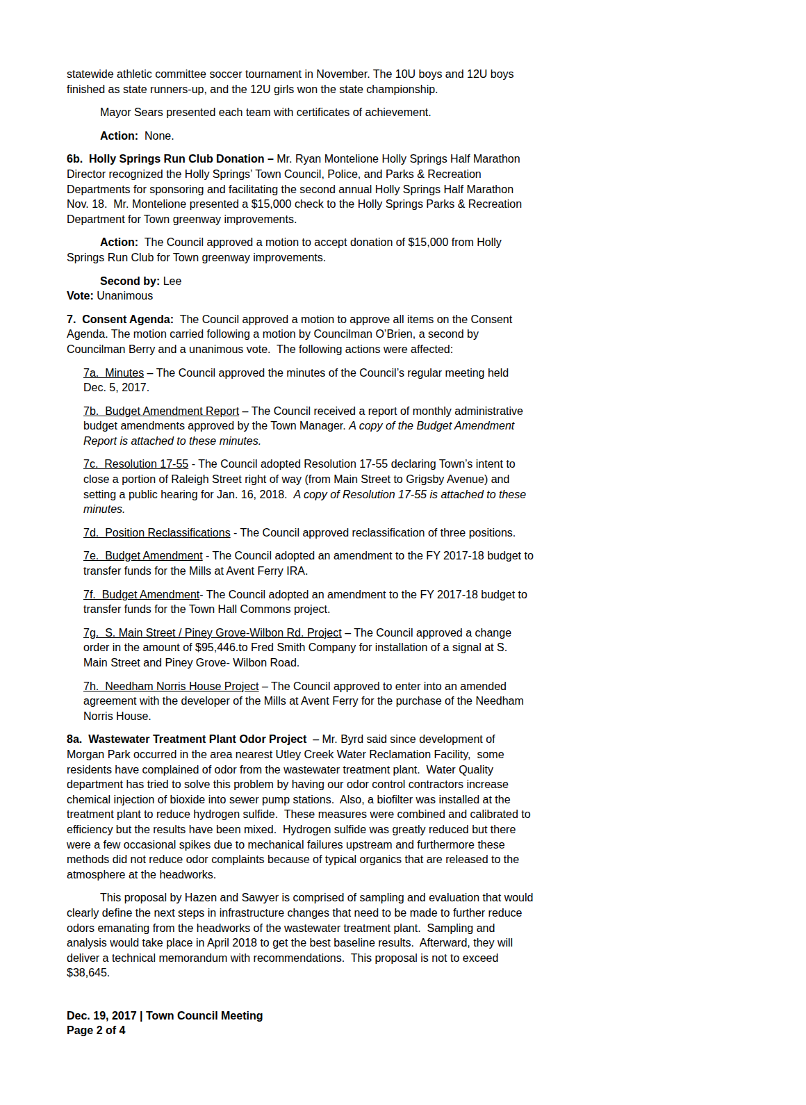statewide athletic committee soccer tournament in November. The 10U boys and 12U boys finished as state runners-up, and the 12U girls won the state championship.
Mayor Sears presented each team with certificates of achievement.
Action: None.
6b. Holly Springs Run Club Donation – Mr. Ryan Montelione Holly Springs Half Marathon Director recognized the Holly Springs’ Town Council, Police, and Parks & Recreation Departments for sponsoring and facilitating the second annual Holly Springs Half Marathon Nov. 18. Mr. Montelione presented a $15,000 check to the Holly Springs Parks & Recreation Department for Town greenway improvements.
Action: The Council approved a motion to accept donation of $15,000 from Holly Springs Run Club for Town greenway improvements.
Second by: Lee
Vote: Unanimous
7. Consent Agenda: The Council approved a motion to approve all items on the Consent Agenda. The motion carried following a motion by Councilman O’Brien, a second by Councilman Berry and a unanimous vote. The following actions were affected:
7a. Minutes – The Council approved the minutes of the Council’s regular meeting held Dec. 5, 2017.
7b. Budget Amendment Report – The Council received a report of monthly administrative budget amendments approved by the Town Manager. A copy of the Budget Amendment Report is attached to these minutes.
7c. Resolution 17-55 - The Council adopted Resolution 17-55 declaring Town’s intent to close a portion of Raleigh Street right of way (from Main Street to Grigsby Avenue) and setting a public hearing for Jan. 16, 2018. A copy of Resolution 17-55 is attached to these minutes.
7d. Position Reclassifications - The Council approved reclassification of three positions.
7e. Budget Amendment - The Council adopted an amendment to the FY 2017-18 budget to transfer funds for the Mills at Avent Ferry IRA.
7f. Budget Amendment- The Council adopted an amendment to the FY 2017-18 budget to transfer funds for the Town Hall Commons project.
7g. S. Main Street / Piney Grove-Wilbon Rd. Project – The Council approved a change order in the amount of $95,446.to Fred Smith Company for installation of a signal at S. Main Street and Piney Grove- Wilbon Road.
7h. Needham Norris House Project – The Council approved to enter into an amended agreement with the developer of the Mills at Avent Ferry for the purchase of the Needham Norris House.
8a. Wastewater Treatment Plant Odor Project – Mr. Byrd said since development of Morgan Park occurred in the area nearest Utley Creek Water Reclamation Facility, some residents have complained of odor from the wastewater treatment plant. Water Quality department has tried to solve this problem by having our odor control contractors increase chemical injection of bioxide into sewer pump stations. Also, a biofilter was installed at the treatment plant to reduce hydrogen sulfide. These measures were combined and calibrated to efficiency but the results have been mixed. Hydrogen sulfide was greatly reduced but there were a few occasional spikes due to mechanical failures upstream and furthermore these methods did not reduce odor complaints because of typical organics that are released to the atmosphere at the headworks.
This proposal by Hazen and Sawyer is comprised of sampling and evaluation that would clearly define the next steps in infrastructure changes that need to be made to further reduce odors emanating from the headworks of the wastewater treatment plant. Sampling and analysis would take place in April 2018 to get the best baseline results. Afterward, they will deliver a technical memorandum with recommendations. This proposal is not to exceed $38,645.
Dec. 19, 2017 | Town Council Meeting
Page 2 of 4